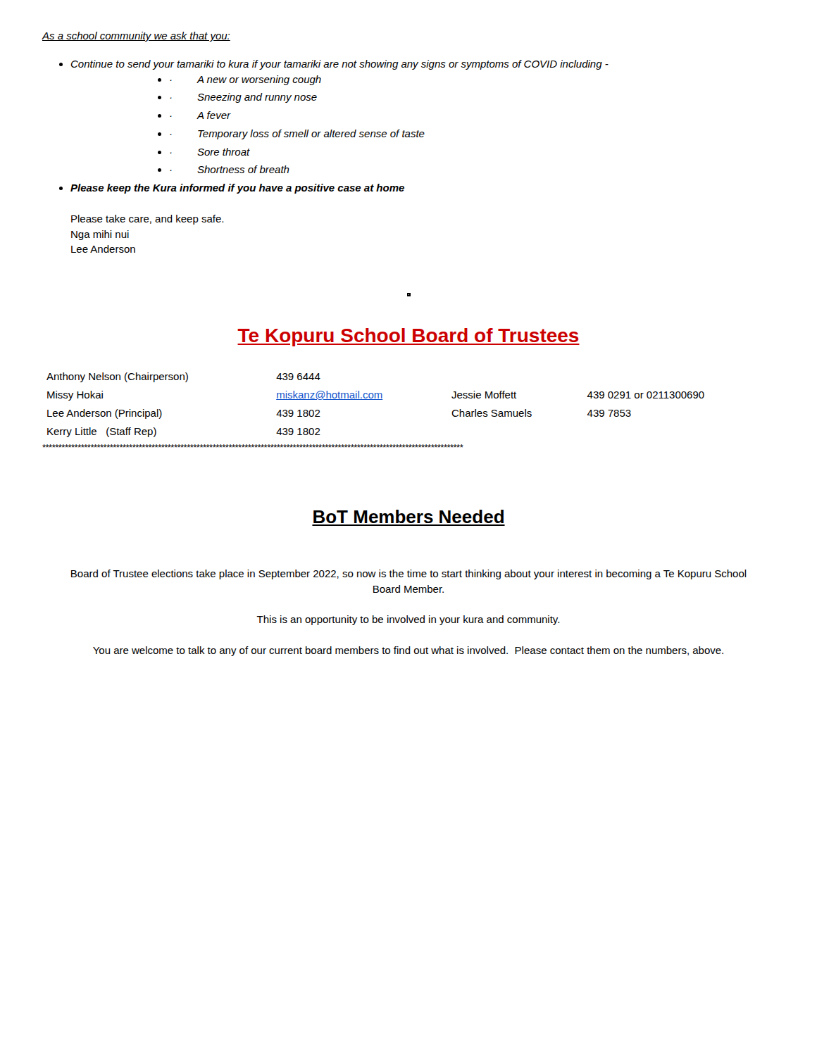As a school community we ask that you:
Continue to send your tamariki to kura if your tamariki are not showing any signs or symptoms of COVID including -
·A new or worsening cough
·Sneezing and runny nose
·A fever
·Temporary loss of smell or altered sense of taste
·Sore throat
·Shortness of breath
Please keep the Kura informed if you have a positive case at home
Please take care, and keep safe.
Nga mihi nui
Lee Anderson
Te Kopuru School Board of Trustees
| Anthony Nelson (Chairperson) | 439 6444 | | |
| Missy Hokai | miskanz@hotmail.com | Jessie Moffett | 439 0291 or 0211300690 |
| Lee Anderson (Principal) | 439 1802 | Charles Samuels | 439 7853 |
| Kerry Little (Staff Rep) | 439 1802 | | |
***********************************************************************************************************************************
BoT Members Needed
Board of Trustee elections take place in September 2022, so now is the time to start thinking about your interest in becoming a Te Kopuru School Board Member.
This is an opportunity to be involved in your kura and community.
You are welcome to talk to any of our current board members to find out what is involved. Please contact them on the numbers, above.